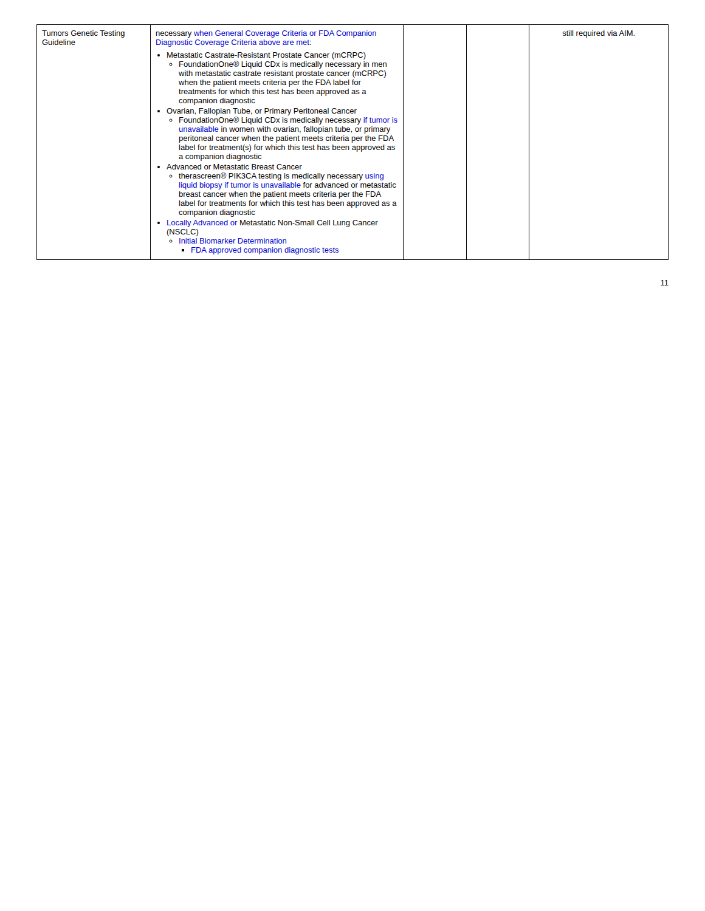| Tumors Genetic Testing Guideline | necessary when General Coverage Criteria or FDA Companion Diagnostic Coverage Criteria above are met : Metastatic Castrate-Resistant Prostate Cancer (mCRPC) FoundationOne® Liquid CDx is medically necessary in men with metastatic castrate resistant prostate cancer (mCRPC) when the patient meets criteria per the FDA label for treatments for which this test has been approved as a companion diagnostic Ovarian, Fallopian Tube, or Primary Peritoneal Cancer FoundationOne® Liquid CDx is medically necessary if tumor is unavailable in women with ovarian, fallopian tube, or primary peritoneal cancer when the patient meets criteria per the FDA label for treatment(s) for which this test has been approved as a companion diagnostic Advanced or Metastatic Breast Cancer therascreen® PIK3CA testing is medically necessary using liquid biopsy if tumor is unavailable for advanced or metastatic breast cancer when the patient meets criteria per the FDA label for treatments for which this test has been approved as a companion diagnostic Locally Advanced or Metastatic Non-Small Cell Lung Cancer (NSCLC) Initial Biomarker Determination FDA approved companion diagnostic tests | | | still required via AIM. |
11